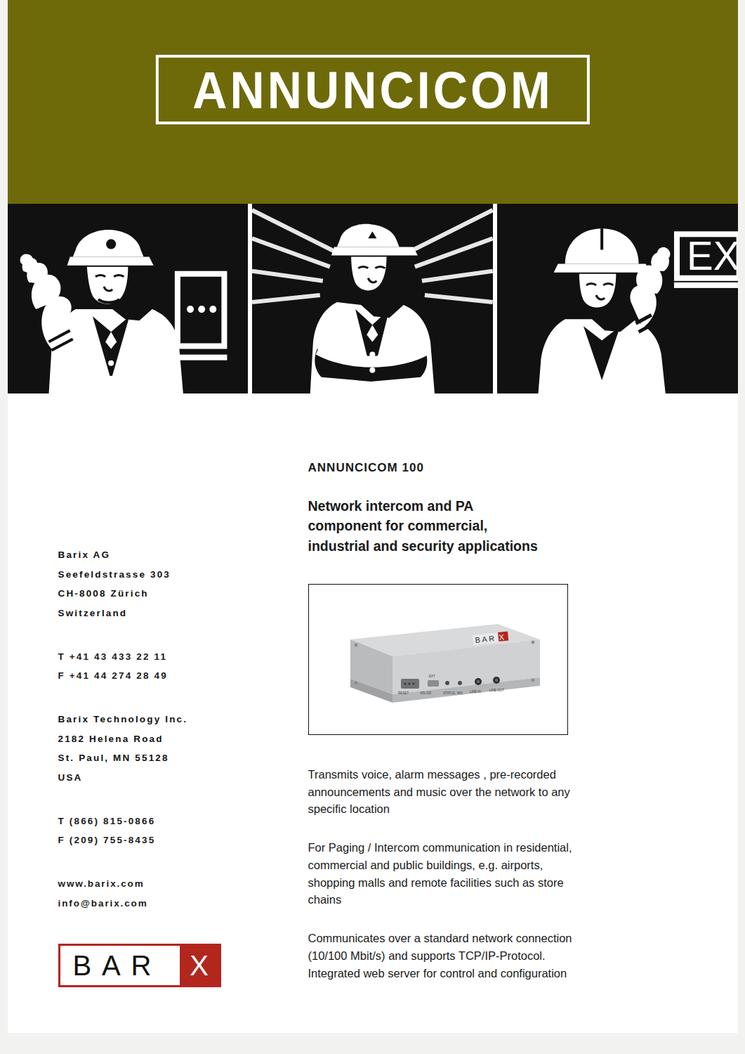Annuncicom
EX
Barix AG
Seefeldstrasse 303
CH-8008 Zürich
Switzerland
T +41 43 433 22 11
F +41 44 274 28 49
Barix Technology Inc.
2182 Helena Road
St. Paul, MN 55128
USA
T (866) 815-0866
F (209) 755-8435
www.barix.com
info@barix.com
BAR
X
ANNUNCICOM 100
Network intercom and PA component for commercial, industrial and security applications
B A R X RESET RS-232 STATUS MIC LINE IN LINE OUT EXT
Transmits voice, alarm messages , pre-recorded announcements and music over the network to any specific location
For Paging / Intercom communication in residential, commercial and public buildings, e.g. airports, shopping malls and remote facilities such as store chains
Communicates over a standard network connection (10/100 Mbit/s) and supports TCP/IP-Protocol. Integrated web server for control and configuration